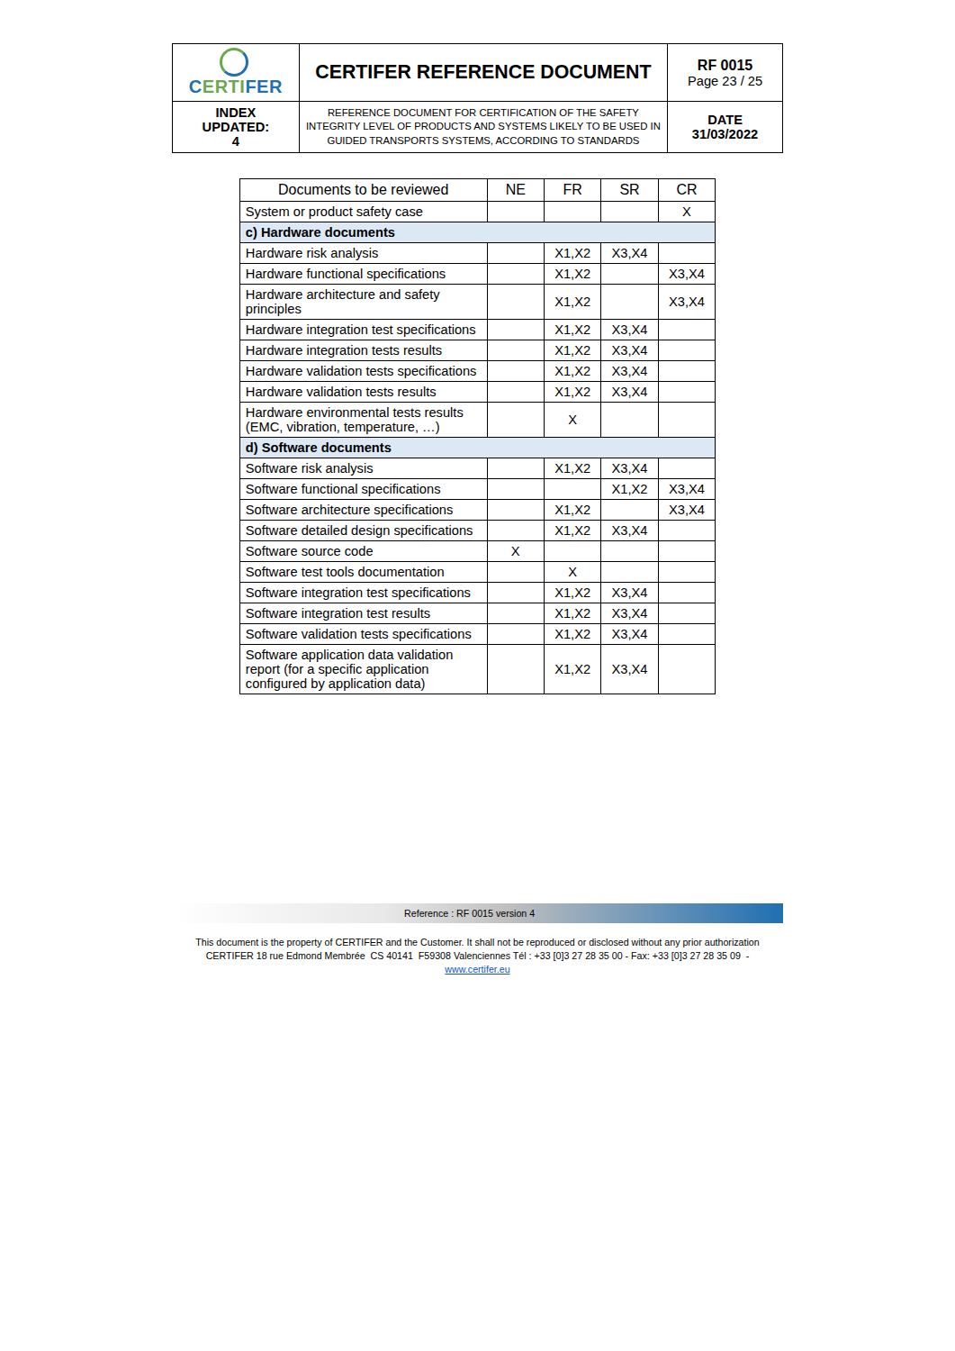| C ERTI FER | CERTIFER REFERENCE DOCUMENT | RF 0015 Page 23 / 25 |
| INDEX UPDATED: 4 | REFERENCE DOCUMENT FOR CERTIFICATION OF THE SAFETY INTEGRITY LEVEL OF PRODUCTS AND SYSTEMS LIKELY TO BE USED IN GUIDED TRANSPORTS SYSTEMS, ACCORDING TO STANDARDS | DATE 31/03/2022 |
| Documents to be reviewed | NE | FR | SR | CR |
| --- | --- | --- | --- | --- |
| System or product safety case | | | | X |
| c) Hardware documents |
| Hardware risk analysis | | X1,X2 | X3,X4 | |
| Hardware functional specifications | | X1,X2 | | X3,X4 |
| Hardware architecture and safety principles | | X1,X2 | | X3,X4 |
| Hardware integration test specifications | | X1,X2 | X3,X4 | |
| Hardware integration tests results | | X1,X2 | X3,X4 | |
| Hardware validation tests specifications | | X1,X2 | X3,X4 | |
| Hardware validation tests results | | X1,X2 | X3,X4 | |
| Hardware environmental tests results (EMC, vibration, temperature, …) | | X | | |
| d) Software documents |
| Software risk analysis | | X1,X2 | X3,X4 | |
| Software functional specifications | | | X1,X2 | X3,X4 |
| Software architecture specifications | | X1,X2 | | X3,X4 |
| Software detailed design specifications | | X1,X2 | X3,X4 | |
| Software source code | X | | | |
| Software test tools documentation | | X | | |
| Software integration test specifications | | X1,X2 | X3,X4 | |
| Software integration test results | | X1,X2 | X3,X4 | |
| Software validation tests specifications | | X1,X2 | X3,X4 | |
| Software application data validation report (for a specific application configured by application data) | | X1,X2 | X3,X4 | |
Reference : RF 0015 version 4
This document is the property of CERTIFER and the Customer. It shall not be reproduced or disclosed without any prior authorization
CERTIFER 18 rue Edmond Membrée CS 40141 F59308 Valenciennes Tél : +33 [0]3 27 28 35 00 - Fax: +33 [0]3 27 28 35 09 - www.certifer.eu